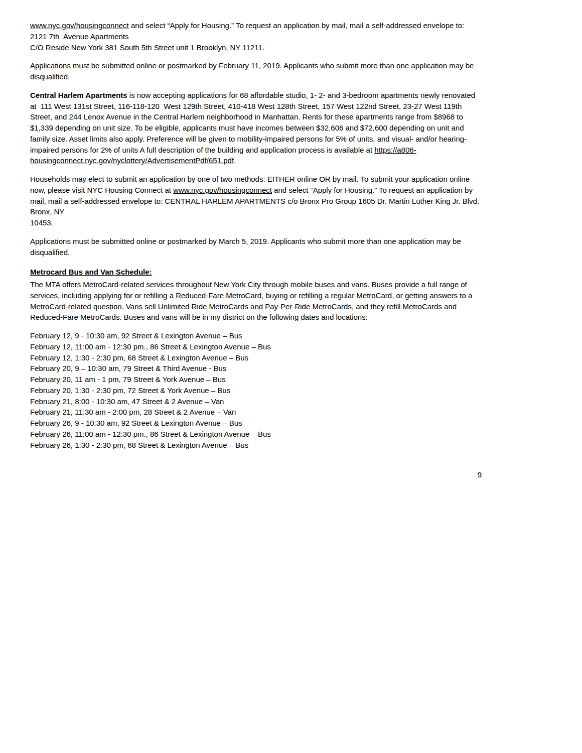www.nyc.gov/housingconnect and select “Apply for Housing.” To request an application by mail, mail a self-addressed envelope to: 2121 7th Avenue Apartments
C/O Reside New York 381 South 5th Street unit 1 Brooklyn, NY 11211.
Applications must be submitted online or postmarked by February 11, 2019. Applicants who submit more than one application may be disqualified.
Central Harlem Apartments is now accepting applications for 68 affordable studio, 1- 2- and 3-bedroom apartments newly renovated at 111 West 131st Street, 116-118-120 West 129th Street, 410-418 West 128th Street, 157 West 122nd Street, 23-27 West 119th Street, and 244 Lenox Avenue in the Central Harlem neighborhood in Manhattan. Rents for these apartments range from $8968 to $1,339 depending on unit size. To be eligible, applicants must have incomes between $32,606 and $72,600 depending on unit and family size. Asset limits also apply. Preference will be given to mobility-impaired persons for 5% of units, and visual- and/or hearing-impaired persons for 2% of units A full description of the building and application process is available at https://a806-housingconnect.nyc.gov/nyclottery/AdvertisementPdf/651.pdf.
Households may elect to submit an application by one of two methods: EITHER online OR by mail. To submit your application online now, please visit NYC Housing Connect at www.nyc.gov/housingconnect and select “Apply for Housing.” To request an application by mail, mail a self-addressed envelope to: CENTRAL HARLEM APARTMENTS c/o Bronx Pro Group 1605 Dr. Martin Luther King Jr. Blvd. Bronx, NY
10453.
Applications must be submitted online or postmarked by March 5, 2019. Applicants who submit more than one application may be disqualified.
Metrocard Bus and Van Schedule:
The MTA offers MetroCard-related services throughout New York City through mobile buses and vans. Buses provide a full range of services, including applying for or refilling a Reduced-Fare MetroCard, buying or refilling a regular MetroCard, or getting answers to a MetroCard-related question. Vans sell Unlimited Ride MetroCards and Pay-Per-Ride MetroCards, and they refill MetroCards and Reduced-Fare MetroCards. Buses and vans will be in my district on the following dates and locations:
February 12, 9 - 10:30 am, 92 Street & Lexington Avenue – Bus
February 12, 11:00 am - 12:30 pm., 86 Street & Lexington Avenue – Bus
February 12, 1:30 - 2:30 pm, 68 Street & Lexington Avenue – Bus
February 20, 9 – 10:30 am, 79 Street & Third Avenue - Bus
February 20, 11 am - 1 pm, 79 Street & York Avenue – Bus
February 20, 1:30 - 2:30 pm, 72 Street & York Avenue – Bus
February 21, 8:00 - 10:30 am, 47 Street & 2 Avenue – Van
February 21, 11:30 am - 2:00 pm, 28 Street & 2 Avenue – Van
February 26, 9 - 10:30 am, 92 Street & Lexington Avenue – Bus
February 26, 11:00 am - 12:30 pm., 86 Street & Lexington Avenue – Bus
February 26, 1:30 - 2:30 pm, 68 Street & Lexington Avenue – Bus
9